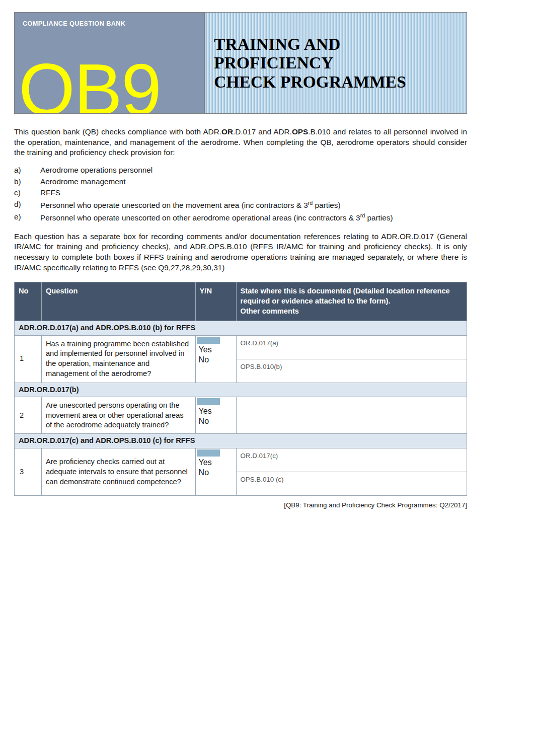COMPLIANCE QUESTION BANK
QB9
TRAINING AND PROFICIENCY
CHECK PROGRAMMES
This question bank (QB) checks compliance with both ADR.OR.D.017 and ADR.OPS.B.010 and relates to all personnel involved in the operation, maintenance, and management of the aerodrome. When completing the QB, aerodrome operators should consider the training and proficiency check provision for:
a) Aerodrome operations personnel
b) Aerodrome management
c) RFFS
d) Personnel who operate unescorted on the movement area (inc contractors & 3rd parties)
e) Personnel who operate unescorted on other aerodrome operational areas (inc contractors & 3rd parties)
Each question has a separate box for recording comments and/or documentation references relating to ADR.OR.D.017 (General IR/AMC for training and proficiency checks), and ADR.OPS.B.010 (RFFS IR/AMC for training and proficiency checks). It is only necessary to complete both boxes if RFFS training and aerodrome operations training are managed separately, or where there is IR/AMC specifically relating to RFFS (see Q9,27,28,29,30,31)
| No | Question | Y/N | State where this is documented (Detailed location reference required or evidence attached to the form). Other comments |
| --- | --- | --- | --- |
| ADR.OR.D.017(a) and ADR.OPS.B.010 (b) for RFFS |
| 1 | Has a training programme been established and implemented for personnel involved in the operation, maintenance and management of the aerodrome? | Yes No | OR.D.017(a) OPS.B.010(b) |
| ADR.OR.D.017(b) |
| 2 | Are unescorted persons operating on the movement area or other operational areas of the aerodrome adequately trained? | Yes No | |
| ADR.OR.D.017(c) and ADR.OPS.B.010 (c) for RFFS |
| 3 | Are proficiency checks carried out at adequate intervals to ensure that personnel can demonstrate continued competence? | Yes No | OR.D.017(c) OPS.B.010 (c) |
[QB9: Training and Proficiency Check Programmes: Q2/2017]